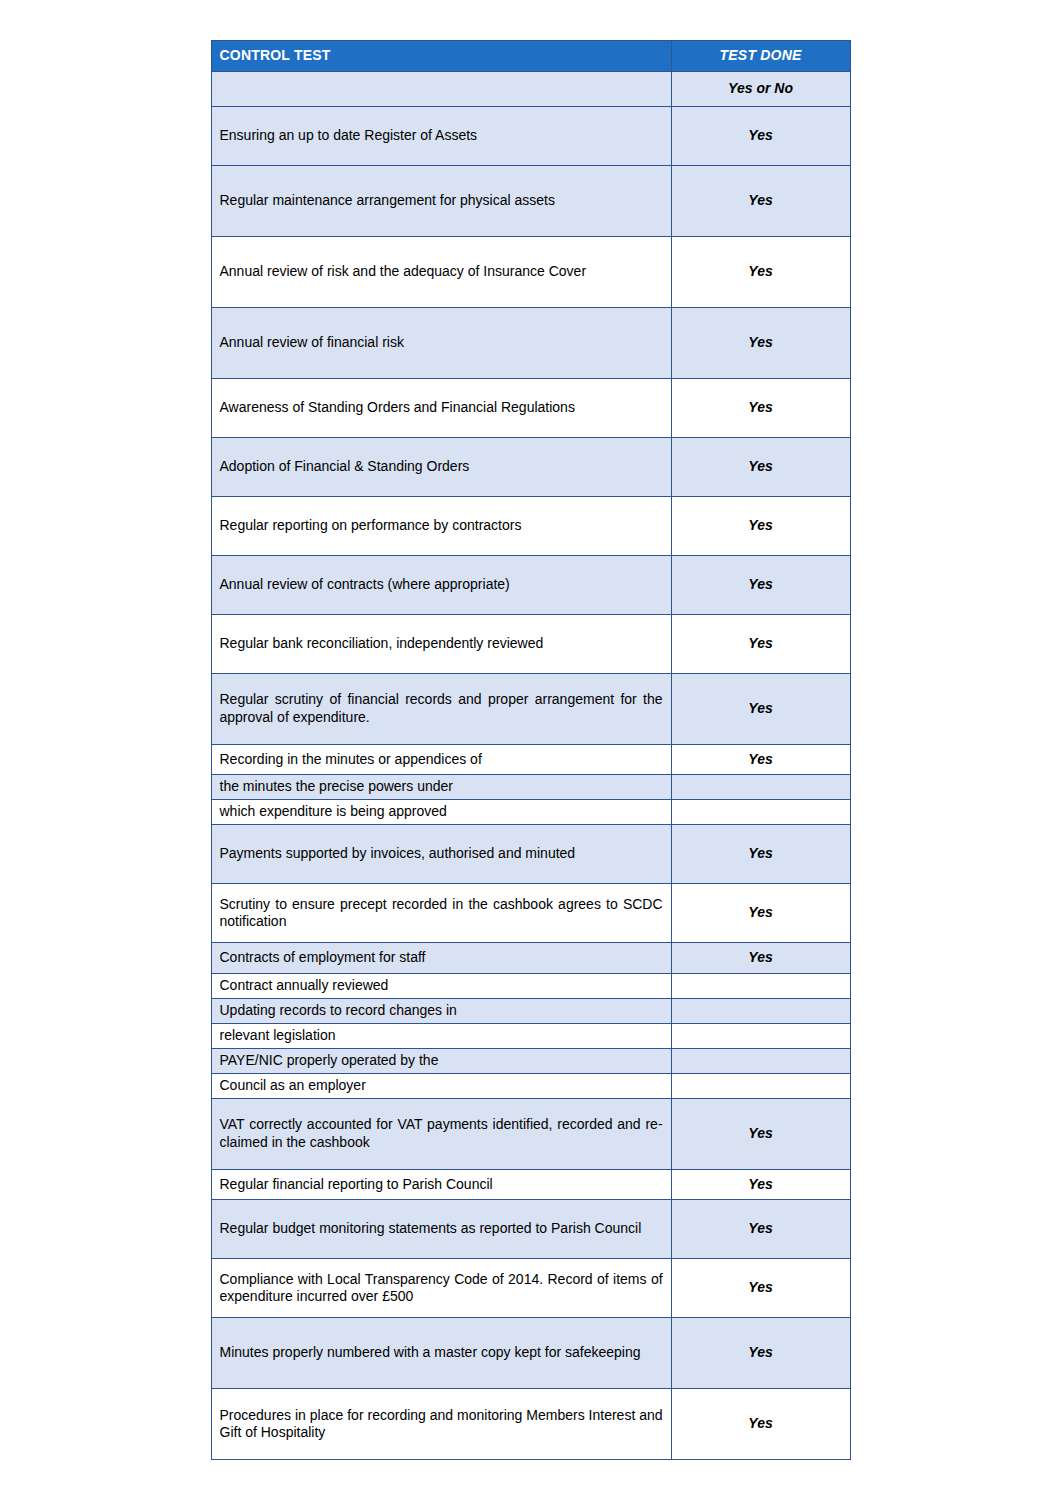| CONTROL TEST | TEST DONE |
| --- | --- |
| | Yes or No |
| Ensuring an up to date Register of Assets | Yes |
| Regular maintenance arrangement for physical assets | Yes |
| Annual review of risk and the adequacy of Insurance Cover | Yes |
| Annual review of financial risk | Yes |
| Awareness of Standing Orders and Financial Regulations | Yes |
| Adoption of Financial & Standing Orders | Yes |
| Regular reporting on performance by contractors | Yes |
| Annual review of contracts (where appropriate) | Yes |
| Regular bank reconciliation, independently reviewed | Yes |
| Regular scrutiny of financial records and proper arrangement for the approval of expenditure. | Yes |
| Recording in the minutes or appendices of | Yes |
| the minutes the precise powers under | |
| which expenditure is being approved | |
| Payments supported by invoices, authorised and minuted | Yes |
| Scrutiny to ensure precept recorded in the cashbook agrees to SCDC notification | Yes |
| Contracts of employment for staff | Yes |
| Contract annually reviewed | |
| Updating records to record changes in | |
| relevant legislation | |
| PAYE/NIC properly operated by the | |
| Council as an employer | |
| VAT correctly accounted for VAT payments identified, recorded and reclaimed in the cashbook | Yes |
| Regular financial reporting to Parish Council | Yes |
| Regular budget monitoring statements as reported to Parish Council | Yes |
| Compliance with Local Transparency Code of 2014. Record of items of expenditure incurred over £500 | Yes |
| Minutes properly numbered with a master copy kept for safekeeping | Yes |
| Procedures in place for recording and monitoring Members Interest and Gift of Hospitality | Yes |